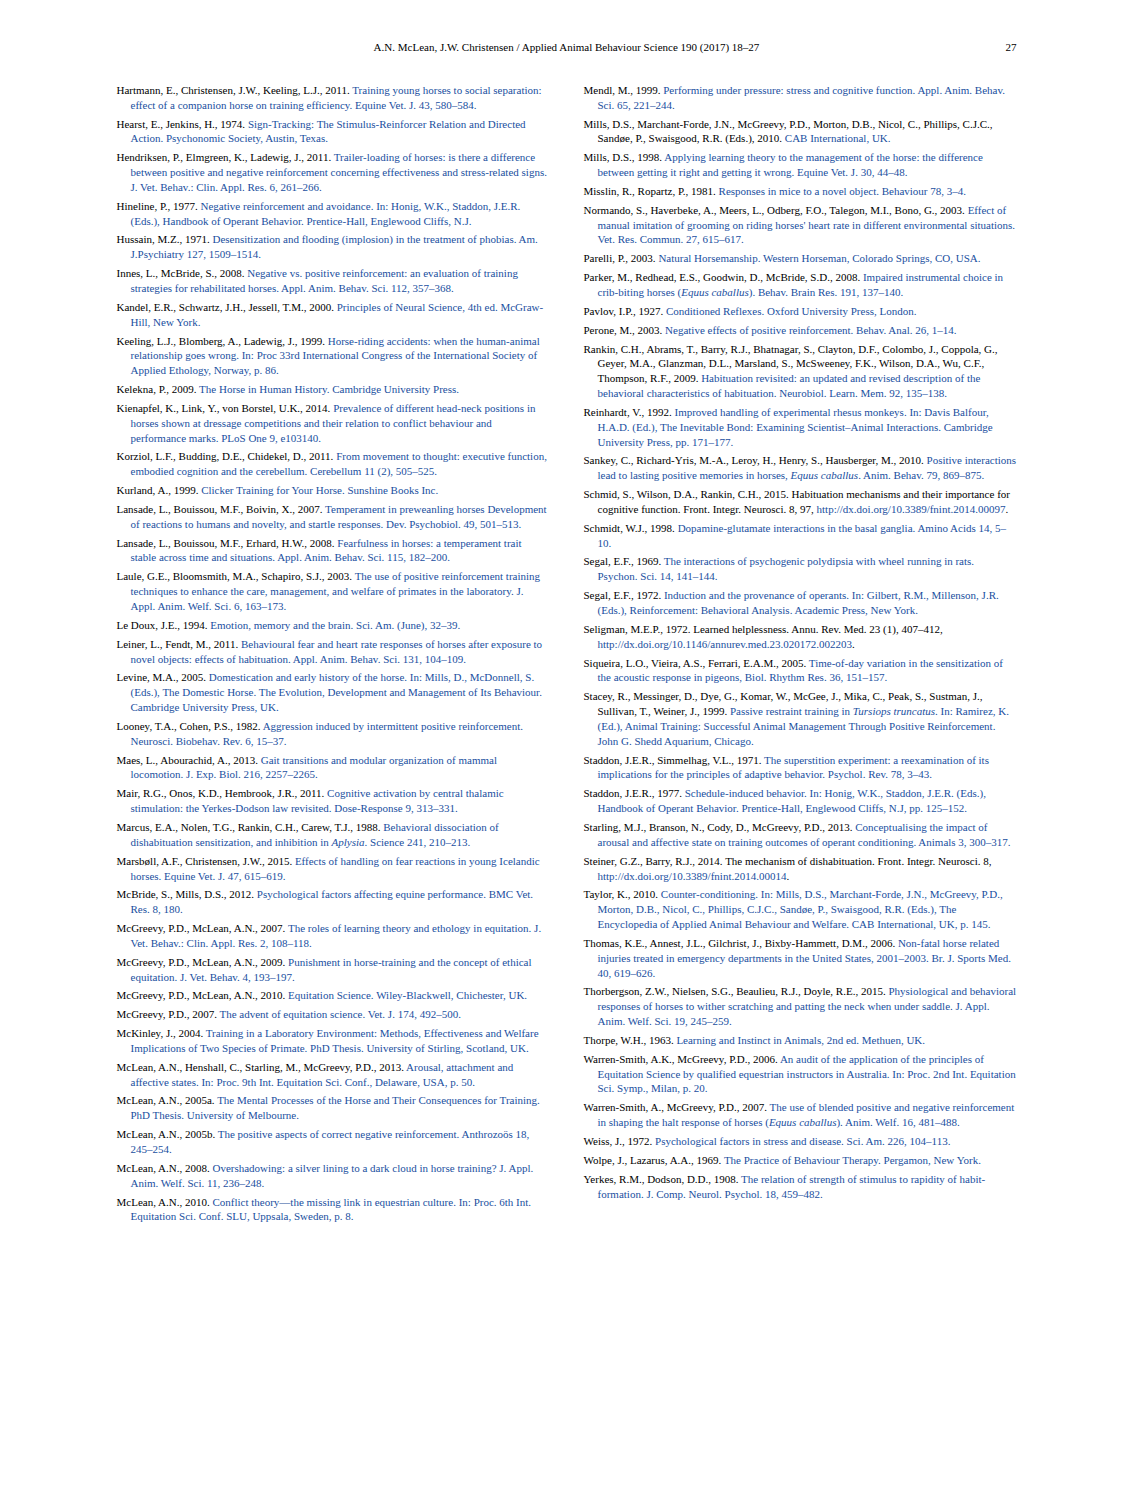A.N. McLean, J.W. Christensen / Applied Animal Behaviour Science 190 (2017) 18–27 27
Hartmann, E., Christensen, J.W., Keeling, L.J., 2011. Training young horses to social separation: effect of a companion horse on training efficiency. Equine Vet. J. 43, 580–584.
Hearst, E., Jenkins, H., 1974. Sign-Tracking: The Stimulus-Reinforcer Relation and Directed Action. Psychonomic Society, Austin, Texas.
Hendriksen, P., Elmgreen, K., Ladewig, J., 2011. Trailer-loading of horses: is there a difference between positive and negative reinforcement concerning effectiveness and stress-related signs. J. Vet. Behav.: Clin. Appl. Res. 6, 261–266.
Hineline, P., 1977. Negative reinforcement and avoidance. In: Honig, W.K., Staddon, J.E.R. (Eds.), Handbook of Operant Behavior. Prentice-Hall, Englewood Cliffs, N.J.
Hussain, M.Z., 1971. Desensitization and flooding (implosion) in the treatment of phobias. Am. J.Psychiatry 127, 1509–1514.
Innes, L., McBride, S., 2008. Negative vs. positive reinforcement: an evaluation of training strategies for rehabilitated horses. Appl. Anim. Behav. Sci. 112, 357–368.
Kandel, E.R., Schwartz, J.H., Jessell, T.M., 2000. Principles of Neural Science, 4th ed. McGraw-Hill, New York.
Keeling, L.J., Blomberg, A., Ladewig, J., 1999. Horse-riding accidents: when the human-animal relationship goes wrong. In: Proc 33rd International Congress of the International Society of Applied Ethology, Norway, p. 86.
Kelekna, P., 2009. The Horse in Human History. Cambridge University Press.
Kienapfel, K., Link, Y., von Borstel, U.K., 2014. Prevalence of different head-neck positions in horses shown at dressage competitions and their relation to conflict behaviour and performance marks. PLoS One 9, e103140.
Korziol, L.F., Budding, D.E., Chidekel, D., 2011. From movement to thought: executive function, embodied cognition and the cerebellum. Cerebellum 11 (2), 505–525.
Kurland, A., 1999. Clicker Training for Your Horse. Sunshine Books Inc.
Lansade, L., Bouissou, M.F., Boivin, X., 2007. Temperament in preweanling horses Development of reactions to humans and novelty, and startle responses. Dev. Psychobiol. 49, 501–513.
Lansade, L., Bouissou, M.F., Erhard, H.W., 2008. Fearfulness in horses: a temperament trait stable across time and situations. Appl. Anim. Behav. Sci. 115, 182–200.
Laule, G.E., Bloomsmith, M.A., Schapiro, S.J., 2003. The use of positive reinforcement training techniques to enhance the care, management, and welfare of primates in the laboratory. J. Appl. Anim. Welf. Sci. 6, 163–173.
Le Doux, J.E., 1994. Emotion, memory and the brain. Sci. Am. (June), 32–39.
Leiner, L., Fendt, M., 2011. Behavioural fear and heart rate responses of horses after exposure to novel objects: effects of habituation. Appl. Anim. Behav. Sci. 131, 104–109.
Levine, M.A., 2005. Domestication and early history of the horse. In: Mills, D., McDonnell, S. (Eds.), The Domestic Horse. The Evolution, Development and Management of Its Behaviour. Cambridge University Press, UK.
Looney, T.A., Cohen, P.S., 1982. Aggression induced by intermittent positive reinforcement. Neurosci. Biobehav. Rev. 6, 15–37.
Maes, L., Abourachid, A., 2013. Gait transitions and modular organization of mammal locomotion. J. Exp. Biol. 216, 2257–2265.
Mair, R.G., Onos, K.D., Hembrook, J.R., 2011. Cognitive activation by central thalamic stimulation: the Yerkes-Dodson law revisited. Dose-Response 9, 313–331.
Marcus, E.A., Nolen, T.G., Rankin, C.H., Carew, T.J., 1988. Behavioral dissociation of dishabituation sensitization, and inhibition in Aplysia. Science 241, 210–213.
Marsbøll, A.F., Christensen, J.W., 2015. Effects of handling on fear reactions in young Icelandic horses. Equine Vet. J. 47, 615–619.
McBride, S., Mills, D.S., 2012. Psychological factors affecting equine performance. BMC Vet. Res. 8, 180.
McGreevy, P.D., McLean, A.N., 2007. The roles of learning theory and ethology in equitation. J. Vet. Behav.: Clin. Appl. Res. 2, 108–118.
McGreevy, P.D., McLean, A.N., 2009. Punishment in horse-training and the concept of ethical equitation. J. Vet. Behav. 4, 193–197.
McGreevy, P.D., McLean, A.N., 2010. Equitation Science. Wiley-Blackwell, Chichester, UK.
McGreevy, P.D., 2007. The advent of equitation science. Vet. J. 174, 492–500.
McKinley, J., 2004. Training in a Laboratory Environment: Methods, Effectiveness and Welfare Implications of Two Species of Primate. PhD Thesis. University of Stirling, Scotland, UK.
McLean, A.N., Henshall, C., Starling, M., McGreevy, P.D., 2013. Arousal, attachment and affective states. In: Proc. 9th Int. Equitation Sci. Conf., Delaware, USA, p. 50.
McLean, A.N., 2005a. The Mental Processes of the Horse and Their Consequences for Training. PhD Thesis. University of Melbourne.
McLean, A.N., 2005b. The positive aspects of correct negative reinforcement. Anthrozoös 18, 245–254.
McLean, A.N., 2008. Overshadowing: a silver lining to a dark cloud in horse training? J. Appl. Anim. Welf. Sci. 11, 236–248.
McLean, A.N., 2010. Conflict theory—the missing link in equestrian culture. In: Proc. 6th Int. Equitation Sci. Conf. SLU, Uppsala, Sweden, p. 8.
Mendl, M., 1999. Performing under pressure: stress and cognitive function. Appl. Anim. Behav. Sci. 65, 221–244.
Mills, D.S., Marchant-Forde, J.N., McGreevy, P.D., Morton, D.B., Nicol, C., Phillips, C.J.C., Sandøe, P., Swaisgood, R.R. (Eds.), 2010. CAB International, UK.
Mills, D.S., 1998. Applying learning theory to the management of the horse: the difference between getting it right and getting it wrong. Equine Vet. J. 30, 44–48.
Misslin, R., Ropartz, P., 1981. Responses in mice to a novel object. Behaviour 78, 3–4.
Normando, S., Haverbeke, A., Meers, L., Odberg, F.O., Talegon, M.I., Bono, G., 2003. Effect of manual imitation of grooming on riding horses' heart rate in different environmental situations. Vet. Res. Commun. 27, 615–617.
Parelli, P., 2003. Natural Horsemanship. Western Horseman, Colorado Springs, CO, USA.
Parker, M., Redhead, E.S., Goodwin, D., McBride, S.D., 2008. Impaired instrumental choice in crib-biting horses (Equus caballus). Behav. Brain Res. 191, 137–140.
Pavlov, I.P., 1927. Conditioned Reflexes. Oxford University Press, London.
Perone, M., 2003. Negative effects of positive reinforcement. Behav. Anal. 26, 1–14.
Rankin, C.H., Abrams, T., Barry, R.J., Bhatnagar, S., Clayton, D.F., Colombo, J., Coppola, G., Geyer, M.A., Glanzman, D.L., Marsland, S., McSweeney, F.K., Wilson, D.A., Wu, C.F., Thompson, R.F., 2009. Habituation revisited: an updated and revised description of the behavioral characteristics of habituation. Neurobiol. Learn. Mem. 92, 135–138.
Reinhardt, V., 1992. Improved handling of experimental rhesus monkeys. In: Davis Balfour, H.A.D. (Ed.), The Inevitable Bond: Examining Scientist–Animal Interactions. Cambridge University Press, pp. 171–177.
Sankey, C., Richard-Yris, M.-A., Leroy, H., Henry, S., Hausberger, M., 2010. Positive interactions lead to lasting positive memories in horses, Equus caballus. Anim. Behav. 79, 869–875.
Schmid, S., Wilson, D.A., Rankin, C.H., 2015. Habituation mechanisms and their importance for cognitive function. Front. Integr. Neurosci. 8, 97, http://dx.doi.org/10.3389/fnint.2014.00097.
Schmidt, W.J., 1998. Dopamine-glutamate interactions in the basal ganglia. Amino Acids 14, 5–10.
Segal, E.F., 1969. The interactions of psychogenic polydipsia with wheel running in rats. Psychon. Sci. 14, 141–144.
Segal, E.F., 1972. Induction and the provenance of operants. In: Gilbert, R.M., Millenson, J.R. (Eds.), Reinforcement: Behavioral Analysis. Academic Press, New York.
Seligman, M.E.P., 1972. Learned helplessness. Annu. Rev. Med. 23 (1), 407–412, http://dx.doi.org/10.1146/annurev.med.23.020172.002203.
Siqueira, L.O., Vieira, A.S., Ferrari, E.A.M., 2005. Time-of-day variation in the sensitization of the acoustic response in pigeons, Biol. Rhythm Res. 36, 151–157.
Stacey, R., Messinger, D., Dye, G., Komar, W., McGee, J., Mika, C., Peak, S., Sustman, J., Sullivan, T., Weiner, J., 1999. Passive restraint training in Tursiops truncatus. In: Ramirez, K. (Ed.), Animal Training: Successful Animal Management Through Positive Reinforcement. John G. Shedd Aquarium, Chicago.
Staddon, J.E.R., Simmelhag, V.L., 1971. The superstition experiment: a reexamination of its implications for the principles of adaptive behavior. Psychol. Rev. 78, 3–43.
Staddon, J.E.R., 1977. Schedule-induced behavior. In: Honig, W.K., Staddon, J.E.R. (Eds.), Handbook of Operant Behavior. Prentice-Hall, Englewood Cliffs, N.J, pp. 125–152.
Starling, M.J., Branson, N., Cody, D., McGreevy, P.D., 2013. Conceptualising the impact of arousal and affective state on training outcomes of operant conditioning. Animals 3, 300–317.
Steiner, G.Z., Barry, R.J., 2014. The mechanism of dishabituation. Front. Integr. Neurosci. 8, http://dx.doi.org/10.3389/fnint.2014.00014.
Taylor, K., 2010. Counter-conditioning. In: Mills, D.S., Marchant-Forde, J.N., McGreevy, P.D., Morton, D.B., Nicol, C., Phillips, C.J.C., Sandøe, P., Swaisgood, R.R. (Eds.), The Encyclopedia of Applied Animal Behaviour and Welfare. CAB International, UK, p. 145.
Thomas, K.E., Annest, J.L., Gilchrist, J., Bixby-Hammett, D.M., 2006. Non-fatal horse related injuries treated in emergency departments in the United States, 2001–2003. Br. J. Sports Med. 40, 619–626.
Thorbergson, Z.W., Nielsen, S.G., Beaulieu, R.J., Doyle, R.E., 2015. Physiological and behavioral responses of horses to wither scratching and patting the neck when under saddle. J. Appl. Anim. Welf. Sci. 19, 245–259.
Thorpe, W.H., 1963. Learning and Instinct in Animals, 2nd ed. Methuen, UK.
Warren-Smith, A.K., McGreevy, P.D., 2006. An audit of the application of the principles of Equitation Science by qualified equestrian instructors in Australia. In: Proc. 2nd Int. Equitation Sci. Symp., Milan, p. 20.
Warren-Smith, A., McGreevy, P.D., 2007. The use of blended positive and negative reinforcement in shaping the halt response of horses (Equus caballus). Anim. Welf. 16, 481–488.
Weiss, J., 1972. Psychological factors in stress and disease. Sci. Am. 226, 104–113.
Wolpe, J., Lazarus, A.A., 1969. The Practice of Behaviour Therapy. Pergamon, New York.
Yerkes, R.M., Dodson, D.D., 1908. The relation of strength of stimulus to rapidity of habit-formation. J. Comp. Neurol. Psychol. 18, 459–482.